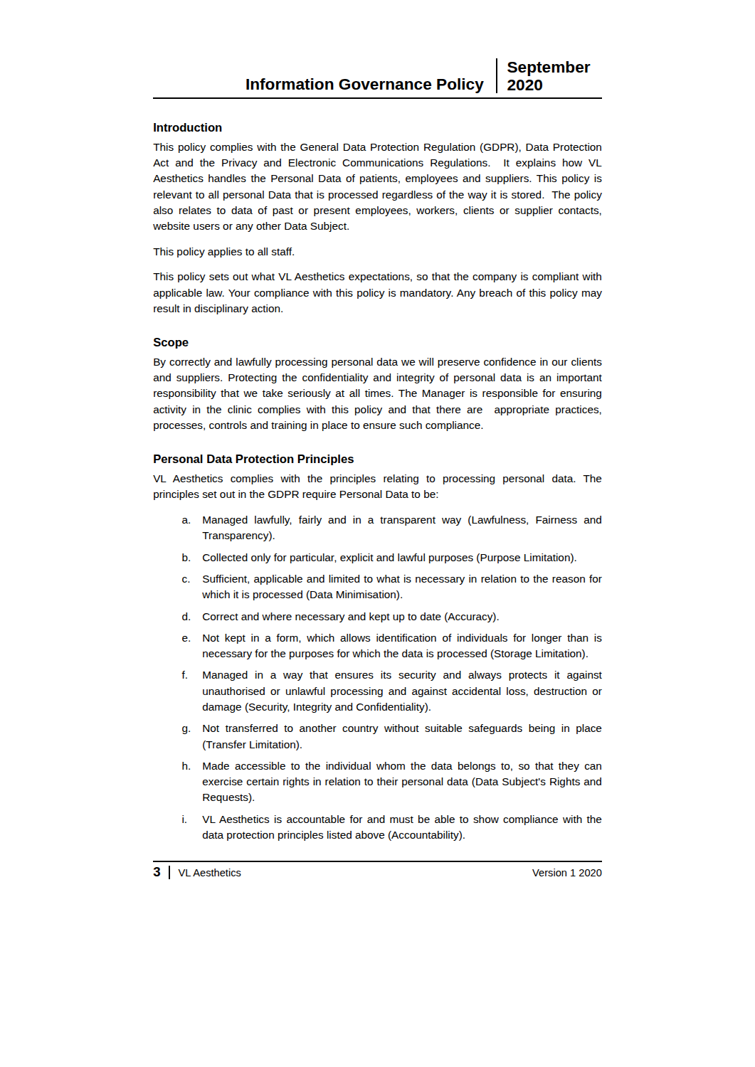Information Governance Policy
September 2020
Introduction
This policy complies with the General Data Protection Regulation (GDPR), Data Protection Act and the Privacy and Electronic Communications Regulations. It explains how VL Aesthetics handles the Personal Data of patients, employees and suppliers. This policy is relevant to all personal Data that is processed regardless of the way it is stored. The policy also relates to data of past or present employees, workers, clients or supplier contacts, website users or any other Data Subject.
This policy applies to all staff.
This policy sets out what VL Aesthetics expectations, so that the company is compliant with applicable law. Your compliance with this policy is mandatory. Any breach of this policy may result in disciplinary action.
Scope
By correctly and lawfully processing personal data we will preserve confidence in our clients and suppliers. Protecting the confidentiality and integrity of personal data is an important responsibility that we take seriously at all times. The Manager is responsible for ensuring activity in the clinic complies with this policy and that there are appropriate practices, processes, controls and training in place to ensure such compliance.
Personal Data Protection Principles
VL Aesthetics complies with the principles relating to processing personal data. The principles set out in the GDPR require Personal Data to be:
Managed lawfully, fairly and in a transparent way (Lawfulness, Fairness and Transparency).
Collected only for particular, explicit and lawful purposes (Purpose Limitation).
Sufficient, applicable and limited to what is necessary in relation to the reason for which it is processed (Data Minimisation).
Correct and where necessary and kept up to date (Accuracy).
Not kept in a form, which allows identification of individuals for longer than is necessary for the purposes for which the data is processed (Storage Limitation).
Managed in a way that ensures its security and always protects it against unauthorised or unlawful processing and against accidental loss, destruction or damage (Security, Integrity and Confidentiality).
Not transferred to another country without suitable safeguards being in place (Transfer Limitation).
Made accessible to the individual whom the data belongs to, so that they can exercise certain rights in relation to their personal data (Data Subject's Rights and Requests).
VL Aesthetics is accountable for and must be able to show compliance with the data protection principles listed above (Accountability).
3 VL Aesthetics Version 1 2020